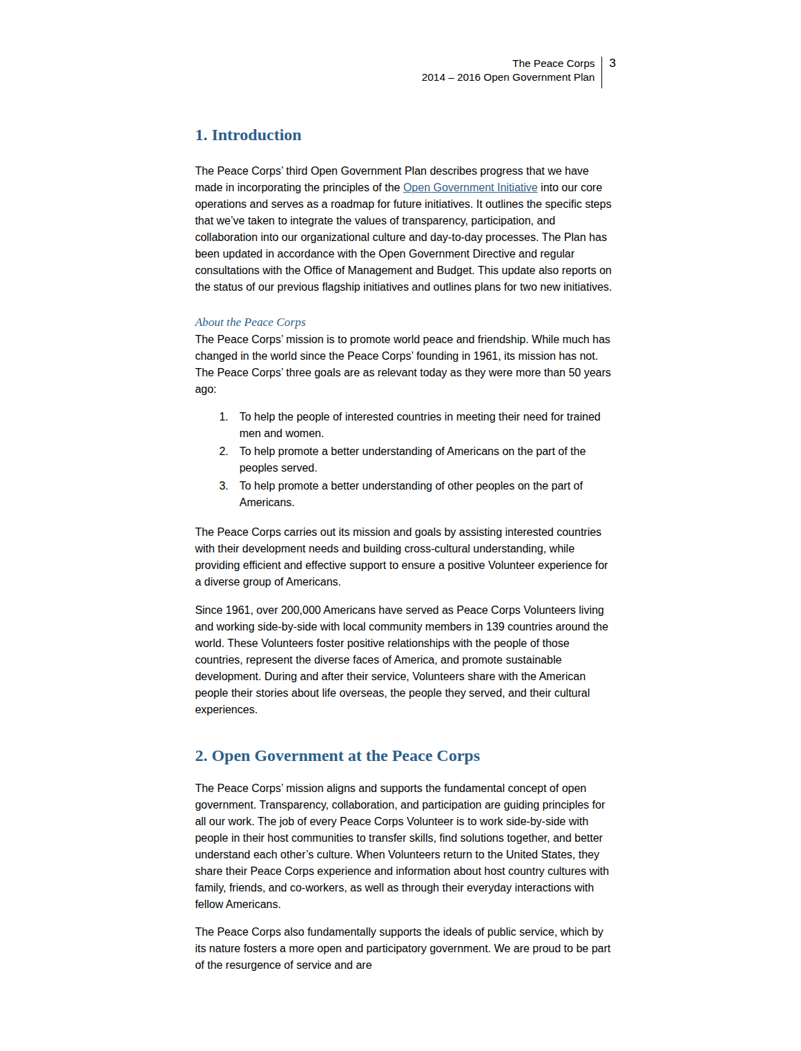The Peace Corps
2014 – 2016 Open Government Plan
3
1. Introduction
The Peace Corps’ third Open Government Plan describes progress that we have made in incorporating the principles of the Open Government Initiative into our core operations and serves as a roadmap for future initiatives. It outlines the specific steps that we’ve taken to integrate the values of transparency, participation, and collaboration into our organizational culture and day-to-day processes. The Plan has been updated in accordance with the Open Government Directive and regular consultations with the Office of Management and Budget. This update also reports on the status of our previous flagship initiatives and outlines plans for two new initiatives.
About the Peace Corps
The Peace Corps’ mission is to promote world peace and friendship. While much has changed in the world since the Peace Corps’ founding in 1961, its mission has not. The Peace Corps’ three goals are as relevant today as they were more than 50 years ago:
To help the people of interested countries in meeting their need for trained men and women.
To help promote a better understanding of Americans on the part of the peoples served.
To help promote a better understanding of other peoples on the part of Americans.
The Peace Corps carries out its mission and goals by assisting interested countries with their development needs and building cross-cultural understanding, while providing efficient and effective support to ensure a positive Volunteer experience for a diverse group of Americans.
Since 1961, over 200,000 Americans have served as Peace Corps Volunteers living and working side-by-side with local community members in 139 countries around the world. These Volunteers foster positive relationships with the people of those countries, represent the diverse faces of America, and promote sustainable development. During and after their service, Volunteers share with the American people their stories about life overseas, the people they served, and their cultural experiences.
2. Open Government at the Peace Corps
The Peace Corps’ mission aligns and supports the fundamental concept of open government. Transparency, collaboration, and participation are guiding principles for all our work. The job of every Peace Corps Volunteer is to work side-by-side with people in their host communities to transfer skills, find solutions together, and better understand each other’s culture. When Volunteers return to the United States, they share their Peace Corps experience and information about host country cultures with family, friends, and co-workers, as well as through their everyday interactions with fellow Americans.
The Peace Corps also fundamentally supports the ideals of public service, which by its nature fosters a more open and participatory government. We are proud to be part of the resurgence of service and are